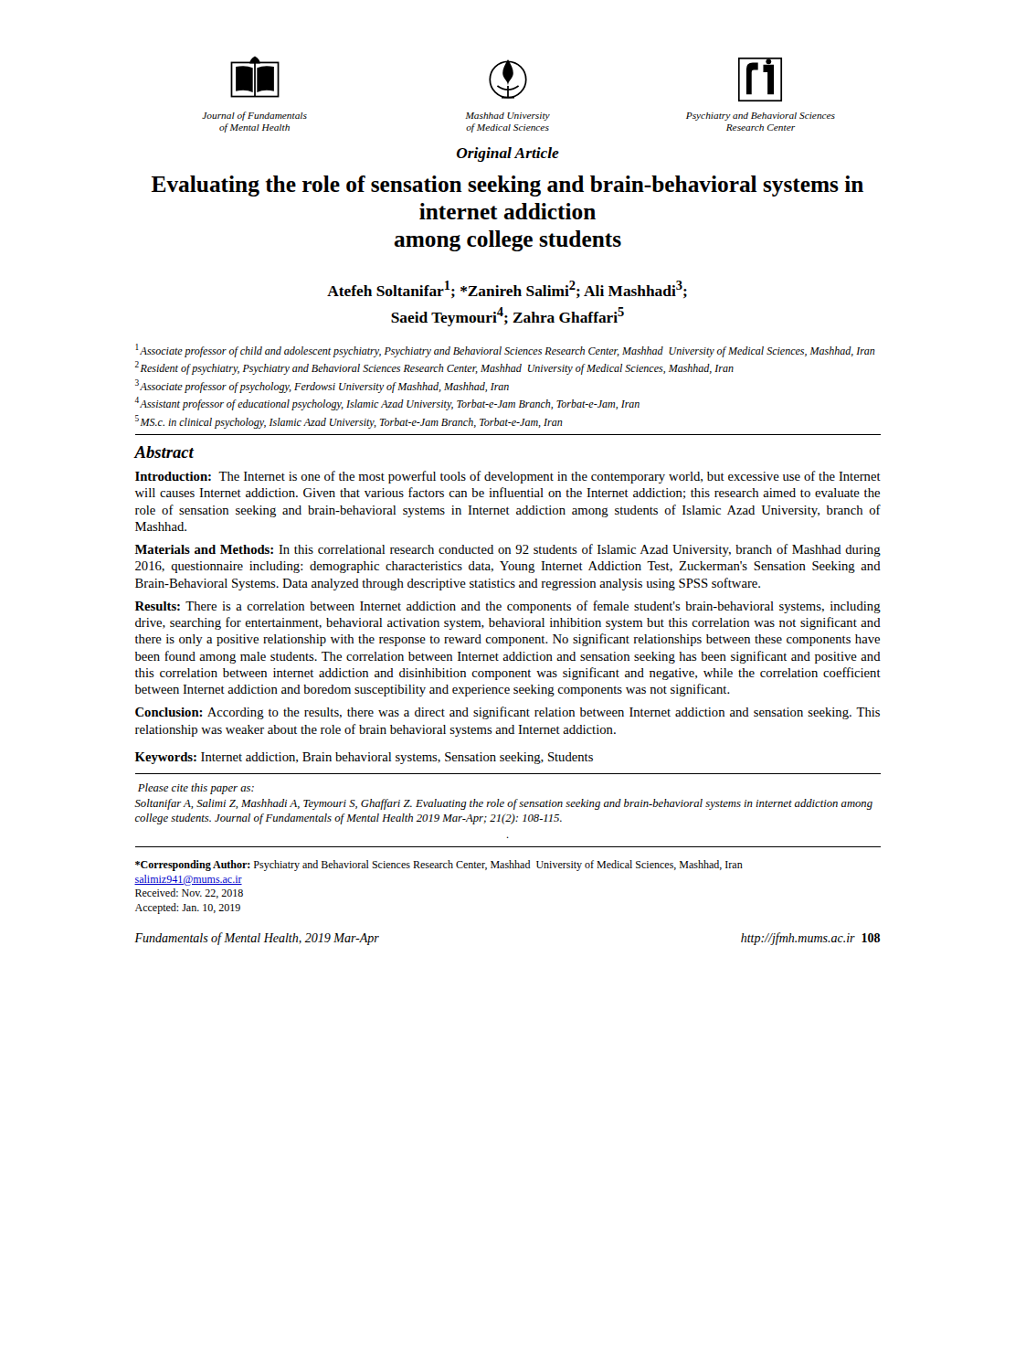Journal of Fundamentals
of Mental Health
Mashhad University
of Medical Sciences
Psychiatry and Behavioral Sciences
Research Center
Original Article
Evaluating the role of sensation seeking and brain-behavioral systems in internet addiction
among college students
Atefeh Soltanifar1; *Zanireh Salimi2; Ali Mashhadi3;
Saeid Teymouri4; Zahra Ghaffari5
Associate professor of child and adolescent psychiatry, Psychiatry and Behavioral Sciences Research Center, Mashhad University of Medical Sciences, Mashhad, Iran
Resident of psychiatry, Psychiatry and Behavioral Sciences Research Center, Mashhad University of Medical Sciences, Mashhad, Iran
Associate professor of psychology, Ferdowsi University of Mashhad, Mashhad, Iran
Assistant professor of educational psychology, Islamic Azad University, Torbat-e-Jam Branch, Torbat-e-Jam, Iran
MS.c. in clinical psychology, Islamic Azad University, Torbat-e-Jam Branch, Torbat-e-Jam, Iran
Abstract
Introduction: The Internet is one of the most powerful tools of development in the contemporary world, but excessive use of the Internet will causes Internet addiction. Given that various factors can be influential on the Internet addiction; this research aimed to evaluate the role of sensation seeking and brain-behavioral systems in Internet addiction among students of Islamic Azad University, branch of Mashhad.
Materials and Methods: In this correlational research conducted on 92 students of Islamic Azad University, branch of Mashhad during 2016, questionnaire including: demographic characteristics data, Young Internet Addiction Test, Zuckerman's Sensation Seeking and Brain-Behavioral Systems. Data analyzed through descriptive statistics and regression analysis using SPSS software.
Results: There is a correlation between Internet addiction and the components of female student's brain-behavioral systems, including drive, searching for entertainment, behavioral activation system, behavioral inhibition system but this correlation was not significant and there is only a positive relationship with the response to reward component. No significant relationships between these components have been found among male students. The correlation between Internet addiction and sensation seeking has been significant and positive and this correlation between internet addiction and disinhibition component was significant and negative, while the correlation coefficient between Internet addiction and boredom susceptibility and experience seeking components was not significant.
Conclusion: According to the results, there was a direct and significant relation between Internet addiction and sensation seeking. This relationship was weaker about the role of brain behavioral systems and Internet addiction.
Keywords: Internet addiction, Brain behavioral systems, Sensation seeking, Students
Please cite this paper as:
Soltanifar A, Salimi Z, Mashhadi A, Teymouri S, Ghaffari Z. Evaluating the role of sensation seeking and brain-behavioral systems in internet addiction among college students. Journal of Fundamentals of Mental Health 2019 Mar-Apr; 21(2): 108-115.
.
*Corresponding Author: Psychiatry and Behavioral Sciences Research Center, Mashhad University of Medical Sciences, Mashhad, Iran
salimiz941@mums.ac.ir
Received: Nov. 22, 2018
Accepted: Jan. 10, 2019
Fundamentals of Mental Health, 2019 Mar-Apr http://jfmh.mums.ac.ir 108